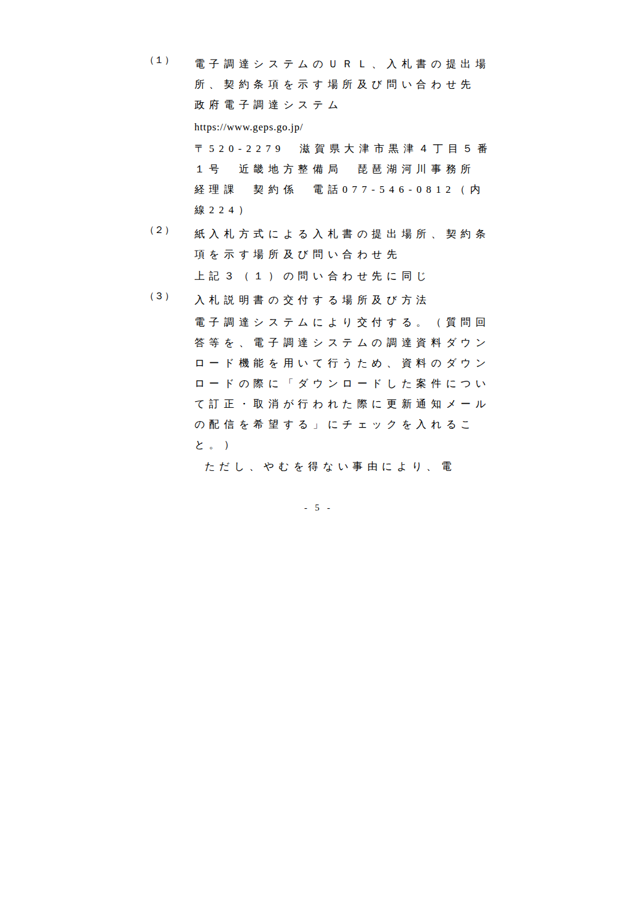（１）
電子調達システムのＵＲＬ、入札書の提出場所、契約条項を示す場所及び問い合わせ先　政府電子調達システム
https://www.geps.go.jp/
〒520-2279　滋賀県大津市黒津４丁目５番１号　近畿地方整備局　琵琶湖河川事務所　経理課　契約係　電話077-546-0812（内線224）
（２）
紙入札方式による入札書の提出場所、契約条項を示す場所及び問い合わせ先
上記３（１）の問い合わせ先に同じ
（３）
入札説明書の交付する場所及び方法
電子調達システムにより交付する。（質問回答等を、電子調達システムの調達資料ダウンロード機能を用いて行うため、資料のダウンロードの際に「ダウンロードした案件について訂正・取消が行われた際に更新通知メールの配信を希望する」にチェックを入れること。）
ただし、やむを得ない事由により、電
- 5 -